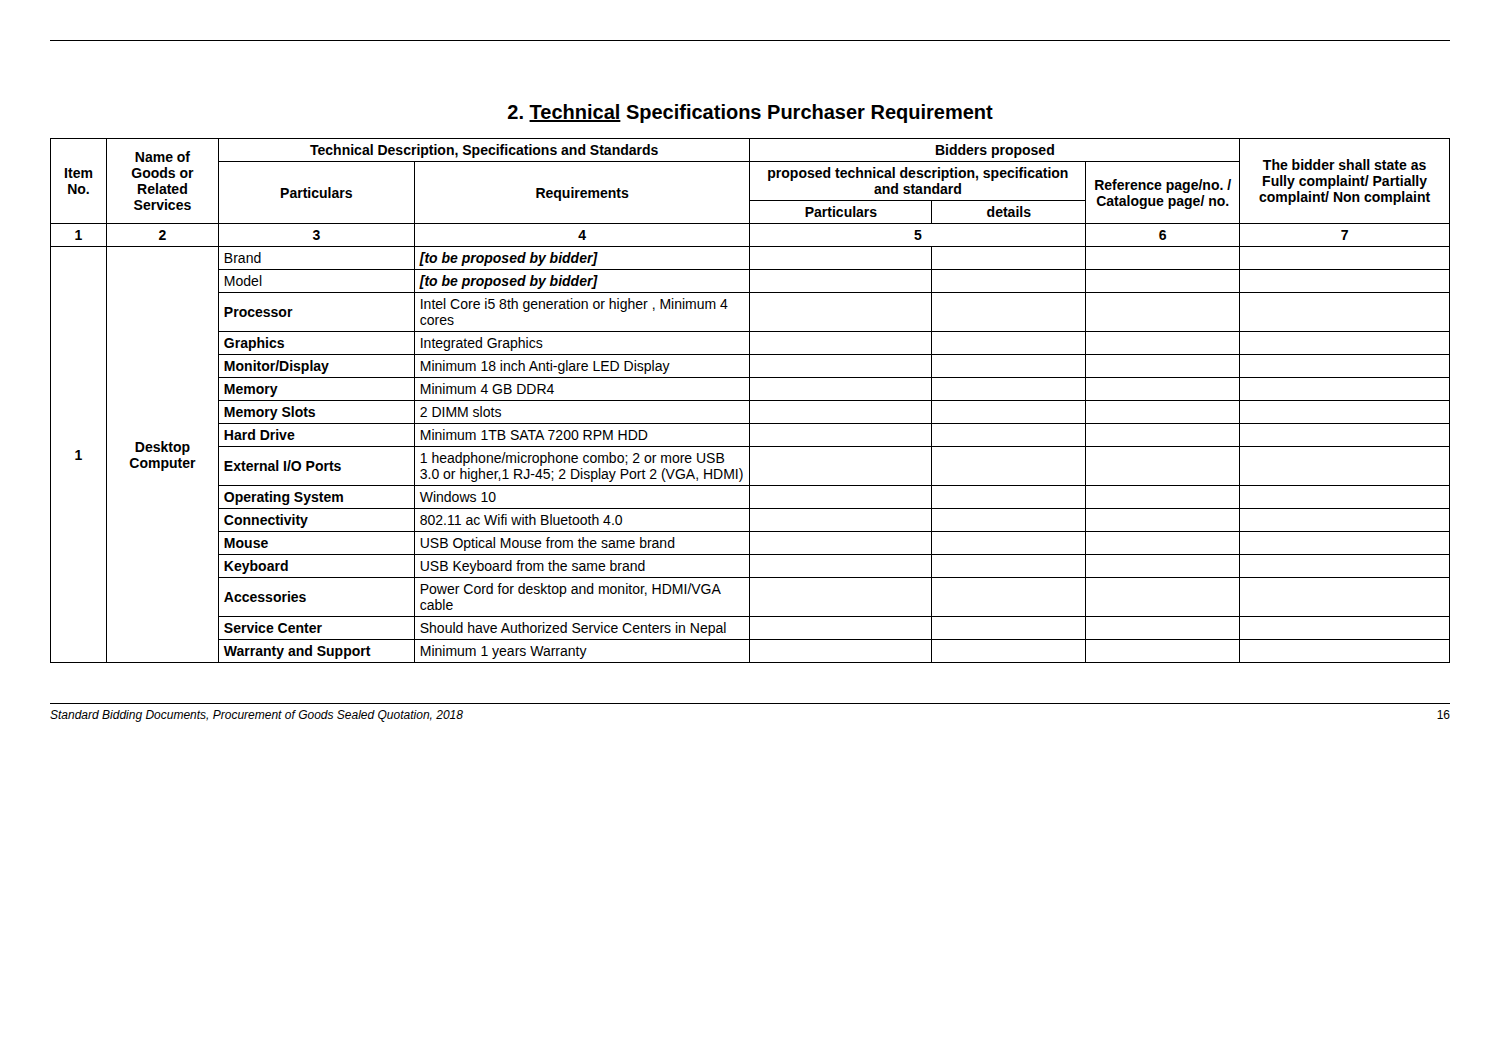2. Technical Specifications Purchaser Requirement
| Item No. | Name of Goods or Related Services | Technical Description, Specifications and Standards | Bidders proposed | The bidder shall state as Fully complaint/ Partially complaint/ Non complaint |
| --- | --- | --- | --- | --- |
| Particulars | Requirements | proposed technical description, specification and standard | Reference page/no. / Catalogue page/ no. |
| Particulars | details |
| 1 | 2 | 3 | 4 | 5 | 6 | 7 |
| 1 | Desktop Computer | Brand | [to be proposed by bidder] | | | | |
| Model | [to be proposed by bidder] | | | | |
| Processor | Intel Core i5 8th generation or higher , Minimum 4 cores | | | | |
| Graphics | Integrated Graphics | | | | |
| Monitor/Display | Minimum 18 inch Anti-glare LED Display | | | | |
| Memory | Minimum 4 GB DDR4 | | | | |
| Memory Slots | 2 DIMM slots | | | | |
| Hard Drive | Minimum 1TB SATA 7200 RPM HDD | | | | |
| External I/O Ports | 1 headphone/microphone combo; 2 or more USB 3.0 or higher,1 RJ-45; 2 Display Port 2 (VGA, HDMI) | | | | |
| Operating System | Windows 10 | | | | |
| Connectivity | 802.11 ac Wifi with Bluetooth 4.0 | | | | |
| Mouse | USB Optical Mouse from the same brand | | | | |
| Keyboard | USB Keyboard from the same brand | | | | |
| Accessories | Power Cord for desktop and monitor, HDMI/VGA cable | | | | |
| Service Center | Should have Authorized Service Centers in Nepal | | | | |
| Warranty and Support | Minimum 1 years Warranty | | | | |
Standard Bidding Documents, Procurement of Goods Sealed Quotation, 2018 16